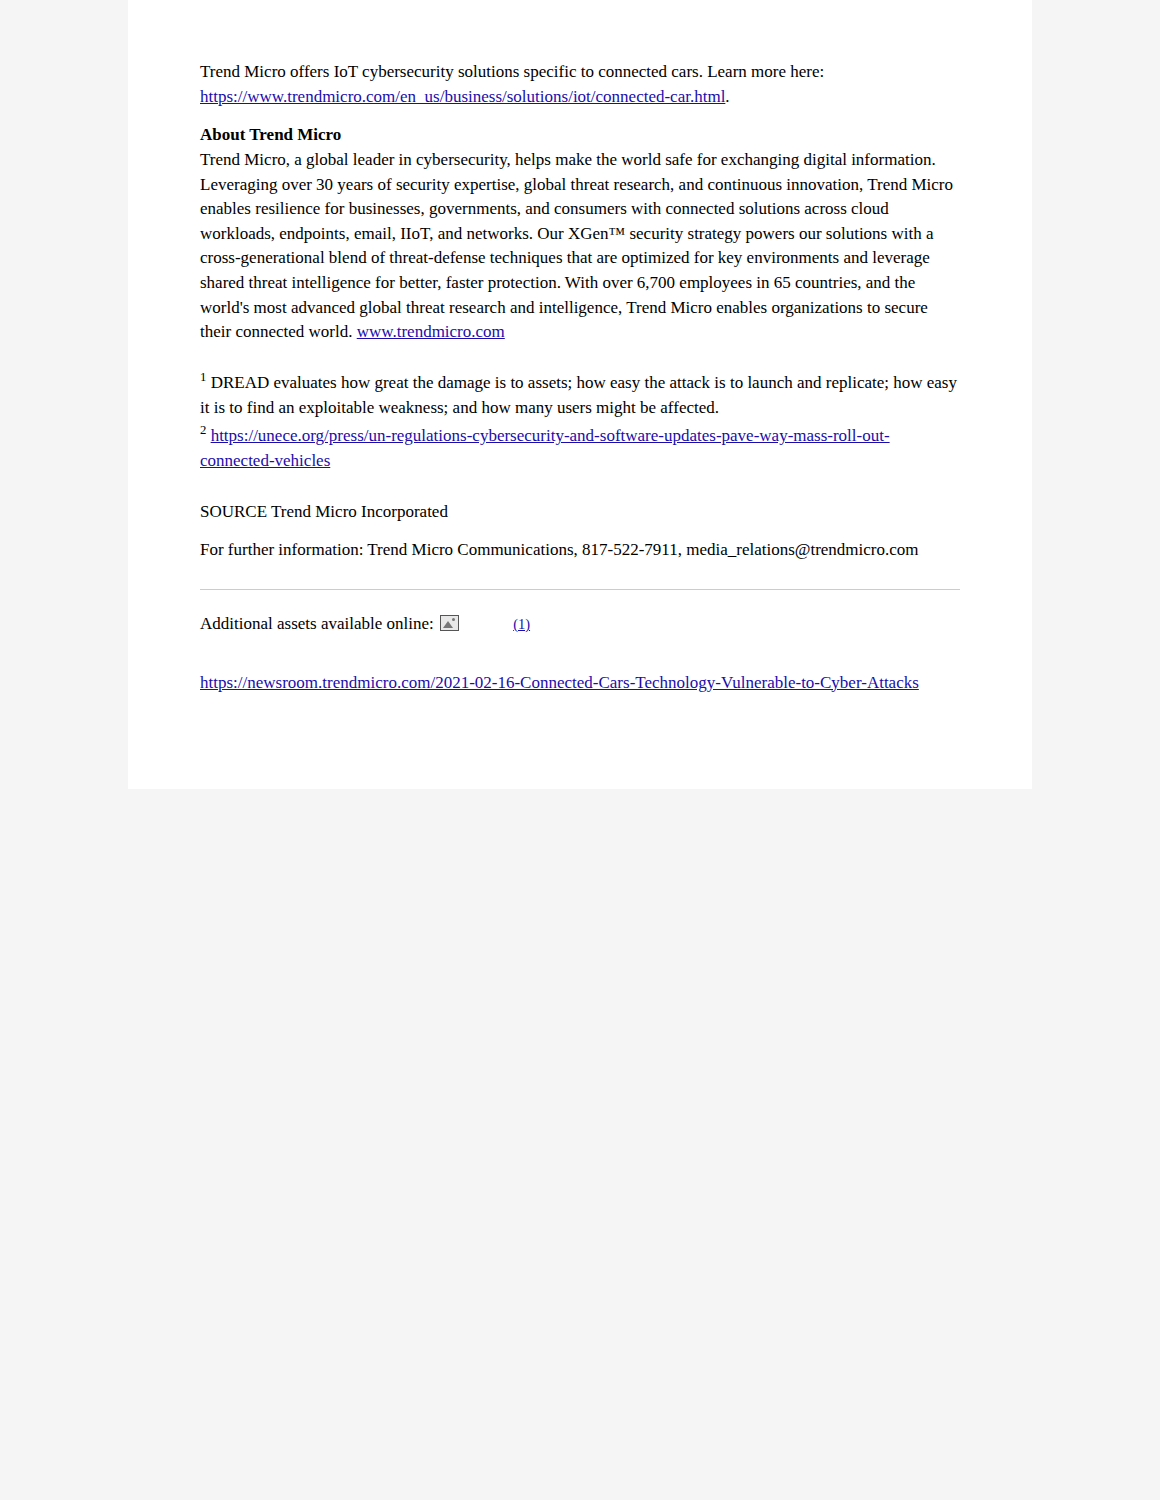Trend Micro offers IoT cybersecurity solutions specific to connected cars. Learn more here: https://www.trendmicro.com/en_us/business/solutions/iot/connected-car.html.
About Trend Micro
Trend Micro, a global leader in cybersecurity, helps make the world safe for exchanging digital information. Leveraging over 30 years of security expertise, global threat research, and continuous innovation, Trend Micro enables resilience for businesses, governments, and consumers with connected solutions across cloud workloads, endpoints, email, IIoT, and networks. Our XGen™ security strategy powers our solutions with a cross-generational blend of threat-defense techniques that are optimized for key environments and leverage shared threat intelligence for better, faster protection. With over 6,700 employees in 65 countries, and the world's most advanced global threat research and intelligence, Trend Micro enables organizations to secure their connected world. www.trendmicro.com
1 DREAD evaluates how great the damage is to assets; how easy the attack is to launch and replicate; how easy it is to find an exploitable weakness; and how many users might be affected.
2 https://unece.org/press/un-regulations-cybersecurity-and-software-updates-pave-way-mass-roll-out-connected-vehicles
SOURCE Trend Micro Incorporated
For further information: Trend Micro Communications, 817-522-7911, media_relations@trendmicro.com
Additional assets available online: (1)
https://newsroom.trendmicro.com/2021-02-16-Connected-Cars-Technology-Vulnerable-to-Cyber-Attacks